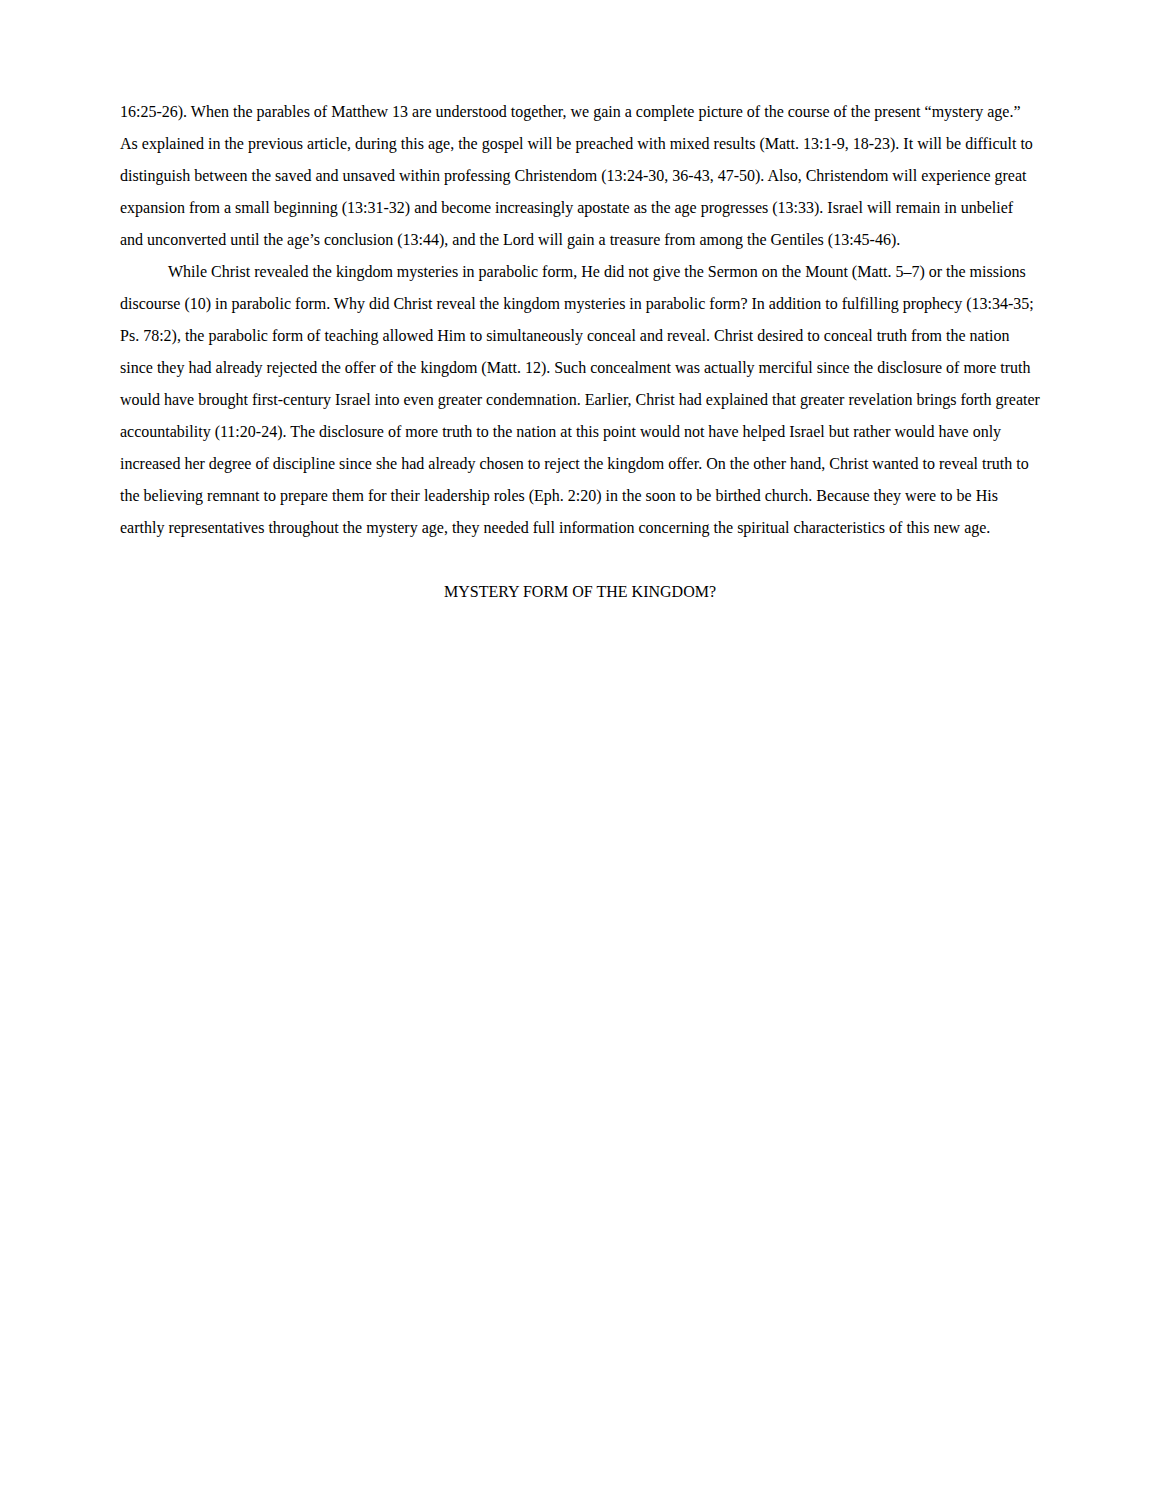16:25-26). When the parables of Matthew 13 are understood together, we gain a complete picture of the course of the present “mystery age.” As explained in the previous article, during this age, the gospel will be preached with mixed results (Matt. 13:1-9, 18-23). It will be difficult to distinguish between the saved and unsaved within professing Christendom (13:24-30, 36-43, 47-50). Also, Christendom will experience great expansion from a small beginning (13:31-32) and become increasingly apostate as the age progresses (13:33). Israel will remain in unbelief and unconverted until the age’s conclusion (13:44), and the Lord will gain a treasure from among the Gentiles (13:45-46).
While Christ revealed the kingdom mysteries in parabolic form, He did not give the Sermon on the Mount (Matt. 5–7) or the missions discourse (10) in parabolic form. Why did Christ reveal the kingdom mysteries in parabolic form? In addition to fulfilling prophecy (13:34-35; Ps. 78:2), the parabolic form of teaching allowed Him to simultaneously conceal and reveal. Christ desired to conceal truth from the nation since they had already rejected the offer of the kingdom (Matt. 12). Such concealment was actually merciful since the disclosure of more truth would have brought first-century Israel into even greater condemnation. Earlier, Christ had explained that greater revelation brings forth greater accountability (11:20-24). The disclosure of more truth to the nation at this point would not have helped Israel but rather would have only increased her degree of discipline since she had already chosen to reject the kingdom offer. On the other hand, Christ wanted to reveal truth to the believing remnant to prepare them for their leadership roles (Eph. 2:20) in the soon to be birthed church. Because they were to be His earthly representatives throughout the mystery age, they needed full information concerning the spiritual characteristics of this new age.
MYSTERY FORM OF THE KINGDOM?